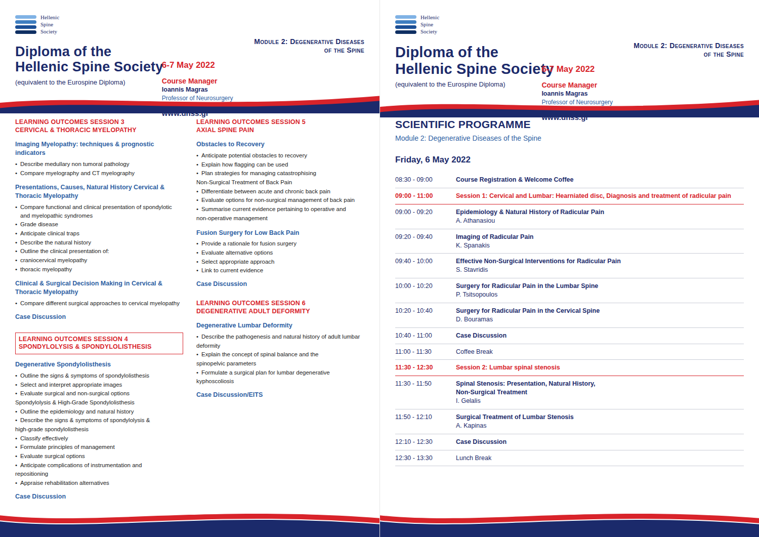Hellenic
Spine
Society
Diploma of the
Hellenic Spine Society
(equivalent to the Eurospine Diploma)
Module 2: Degenerative Diseases
of the Spine
6-7 May 2022
Course Manager
Ioannis Magras
Professor of Neurosurgery
www.dhss.gr
Learning Outcomes Session 3
Cervical & Thoracic Myelopathy
Imaging Myelopathy: techniques & prognostic indicators
Describe medullary non tumoral pathology
Compare myelography and CT myelography
Presentations, Causes, Natural History Cervical & Thoracic Myelopathy
Compare functional and clinical presentation of spondylotic and myelopathic syndromes
Grade disease
Anticipate clinical traps
Describe the natural history
Outline the clinical presentation of:
craniocervical myelopathy
thoracic myelopathy
Clinical & Surgical Decision Making in Cervical & Thoracic Myelopathy
Compare different surgical approaches to cervical myelopathy
Case Discussion
Learning Outcomes Session 4
Spondylolysis & Spondylolisthesis
Degenerative Spondylolisthesis
Outline the signs & symptoms of spondylolisthesis
Select and interpret appropriate images
Evaluate surgical and non-surgical options
Spondylolysis & High-Grade Spondylolisthesis
Outline the epidemiology and natural history
Describe the signs & symptoms of spondylolysis &
high-grade spondylolisthesis
Classify effectively
Formulate principles of management
Evaluate surgical options
Anticipate complications of instrumentation and
repositioning
Appraise rehabilitation alternatives
Case Discussion
Learning Outcomes Session 5
Axial Spine Pain
Obstacles to Recovery
Anticipate potential obstacles to recovery
Explain how flagging can be used
Plan strategies for managing catastrophising
Non-Surgical Treatment of Back Pain
Differentiate between acute and chronic back pain
Evaluate options for non-surgical management of back pain
Summarise current evidence pertaining to operative and
non-operative management
Fusion Surgery for Low Back Pain
Provide a rationale for fusion surgery
Evaluate alternative options
Select appropriate approach
Link to current evidence
Case Discussion
Learning Outcomes Session 6
Degenerative Adult Deformity
Degenerative Lumbar Deformity
Describe the pathogenesis and natural history of adult lumbar
deformity
Explain the concept of spinal balance and the
spinopelvic parameters
Formulate a surgical plan for lumbar degenerative
kyphoscoliosis
Case Discussion/EITS
Hellenic
Spine
Society
Diploma of the
Hellenic Spine Society
(equivalent to the Eurospine Diploma)
Module 2: Degenerative Diseases
of the Spine
6-7 May 2022
Course Manager
Ioannis Magras
Professor of Neurosurgery
www.dhss.gr
SCIENTIFIC PROGRAMME
Module 2: Degenerative Diseases of the Spine
Friday, 6 May 2022
| 08:30 - 09:00 | Course Registration & Welcome Coffee |
| 09:00 - 11:00 | Session 1: Cervical and Lumbar: Hearniated disc, Diagnosis and treatment of radicular pain |
| 09:00 - 09:20 | Epidemiology & Natural History of Radicular Pain A. Athanasiou |
| 09:20 - 09:40 | Imaging of Radicular Pain K. Spanakis |
| 09:40 - 10:00 | Effective Non-Surgical Interventions for Radicular Pain S. Stavridis |
| 10:00 - 10:20 | Surgery for Radicular Pain in the Lumbar Spine P. Tsitsopoulos |
| 10:20 - 10:40 | Surgery for Radicular Pain in the Cervical Spine D. Bouramas |
| 10:40 - 11:00 | Case Discussion |
| 11:00 - 11:30 | Coffee Break |
| 11:30 - 12:30 | Session 2: Lumbar spinal stenosis |
| 11:30 - 11:50 | Spinal Stenosis: Presentation, Natural History, Non-Surgical Treatment I. Gelalis |
| 11:50 - 12:10 | Surgical Treatment of Lumbar Stenosis A. Kapinas |
| 12:10 - 12:30 | Case Discussion |
| 12:30 - 13:30 | Lunch Break |